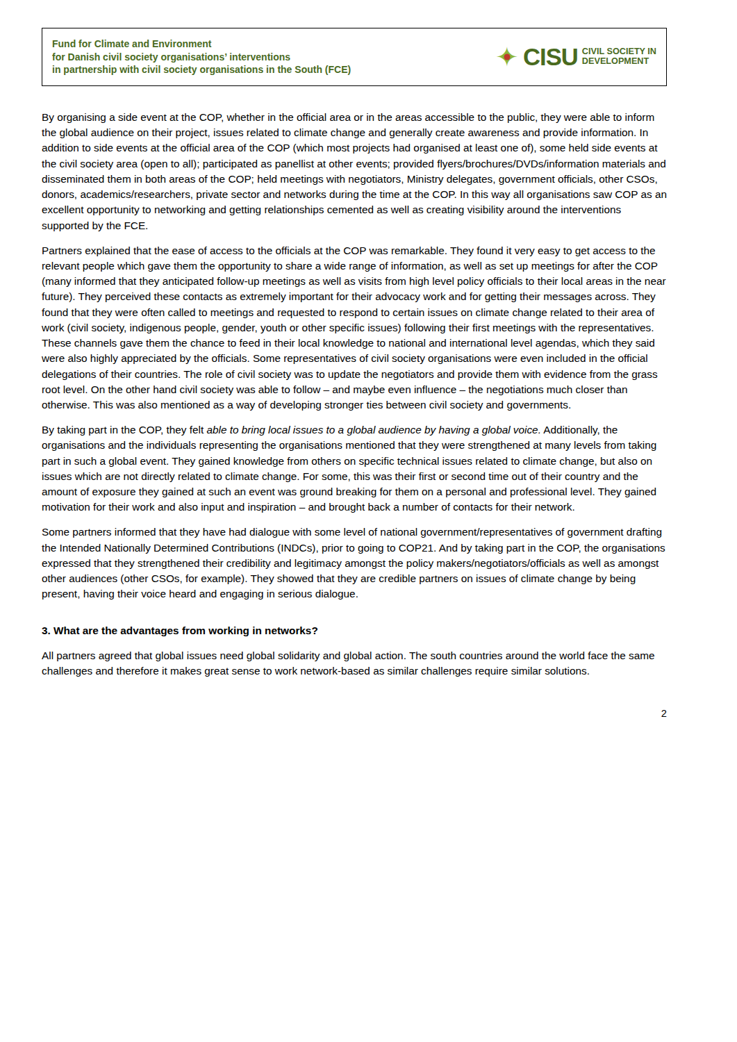Fund for Climate and Environment
for Danish civil society organisations’ interventions
in partnership with civil society organisations in the South (FCE)
✦ CISU Civil Society in
Development
By organising a side event at the COP, whether in the official area or in the areas accessible to the public, they were able to inform the global audience on their project, issues related to climate change and generally create awareness and provide information. In addition to side events at the official area of the COP (which most projects had organised at least one of), some held side events at the civil society area (open to all); participated as panellist at other events; provided flyers/brochures/DVDs/information materials and disseminated them in both areas of the COP; held meetings with negotiators, Ministry delegates, government officials, other CSOs, donors, academics/researchers, private sector and networks during the time at the COP. In this way all organisations saw COP as an excellent opportunity to networking and getting relationships cemented as well as creating visibility around the interventions supported by the FCE.
Partners explained that the ease of access to the officials at the COP was remarkable. They found it very easy to get access to the relevant people which gave them the opportunity to share a wide range of information, as well as set up meetings for after the COP (many informed that they anticipated follow-up meetings as well as visits from high level policy officials to their local areas in the near future). They perceived these contacts as extremely important for their advocacy work and for getting their messages across. They found that they were often called to meetings and requested to respond to certain issues on climate change related to their area of work (civil society, indigenous people, gender, youth or other specific issues) following their first meetings with the representatives. These channels gave them the chance to feed in their local knowledge to national and international level agendas, which they said were also highly appreciated by the officials. Some representatives of civil society organisations were even included in the official delegations of their countries. The role of civil society was to update the negotiators and provide them with evidence from the grass root level. On the other hand civil society was able to follow – and maybe even influence – the negotiations much closer than otherwise. This was also mentioned as a way of developing stronger ties between civil society and governments.
By taking part in the COP, they felt able to bring local issues to a global audience by having a global voice. Additionally, the organisations and the individuals representing the organisations mentioned that they were strengthened at many levels from taking part in such a global event. They gained knowledge from others on specific technical issues related to climate change, but also on issues which are not directly related to climate change. For some, this was their first or second time out of their country and the amount of exposure they gained at such an event was ground breaking for them on a personal and professional level. They gained motivation for their work and also input and inspiration – and brought back a number of contacts for their network.
Some partners informed that they have had dialogue with some level of national government/representatives of government drafting the Intended Nationally Determined Contributions (INDCs), prior to going to COP21. And by taking part in the COP, the organisations expressed that they strengthened their credibility and legitimacy amongst the policy makers/negotiators/officials as well as amongst other audiences (other CSOs, for example). They showed that they are credible partners on issues of climate change by being present, having their voice heard and engaging in serious dialogue.
3. What are the advantages from working in networks?
All partners agreed that global issues need global solidarity and global action. The south countries around the world face the same challenges and therefore it makes great sense to work network-based as similar challenges require similar solutions.
2